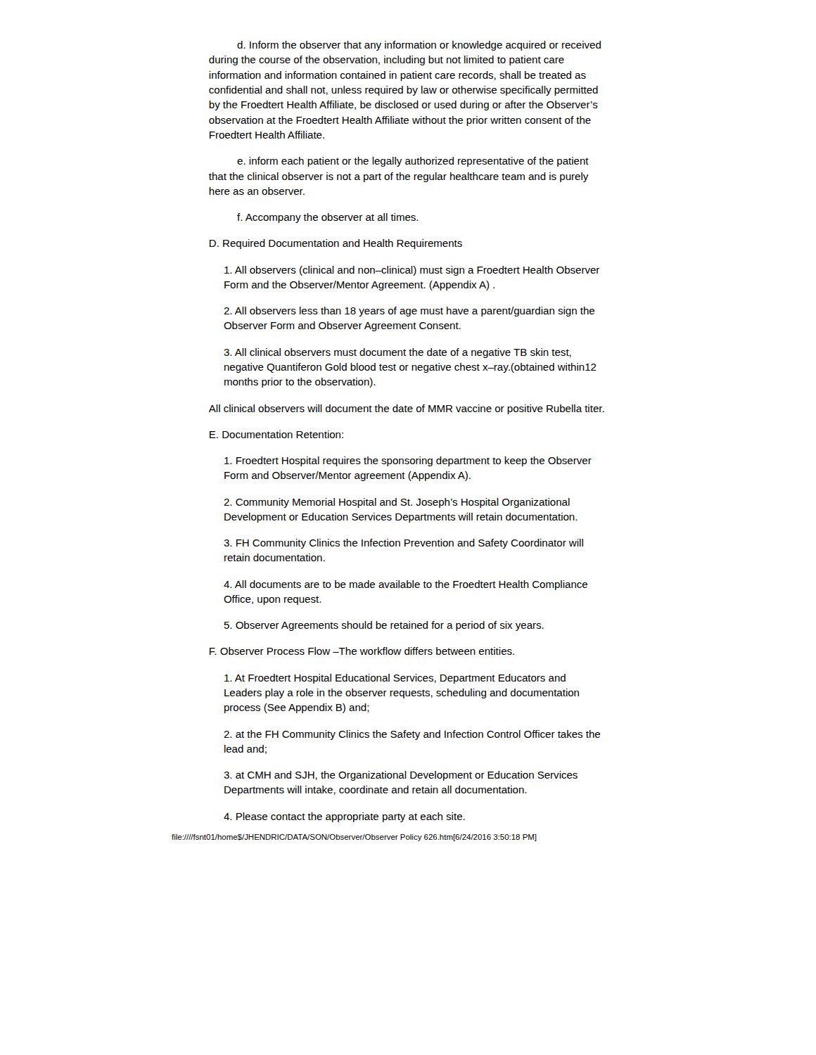d. Inform the observer that any information or knowledge acquired or received during the course of the observation, including but not limited to patient care information and information contained in patient care records, shall be treated as confidential and shall not, unless required by law or otherwise specifically permitted by the Froedtert Health Affiliate, be disclosed or used during or after the Observer’s observation at the Froedtert Health Affiliate without the prior written consent of the Froedtert Health Affiliate.
e. inform each patient or the legally authorized representative of the patient that the clinical observer is not a part of the regular healthcare team and is purely here as an observer.
f. Accompany the observer at all times.
D. Required Documentation and Health Requirements
1. All observers (clinical and non–clinical) must sign a Froedtert Health Observer Form and the Observer/Mentor Agreement. (Appendix A) .
2. All observers less than 18 years of age must have a parent/guardian sign the Observer Form and Observer Agreement Consent.
3. All clinical observers must document the date of a negative TB skin test, negative Quantiferon Gold blood test or negative chest x–ray.(obtained within12 months prior to the observation).
All clinical observers will document the date of MMR vaccine or positive Rubella titer.
E. Documentation Retention:
1. Froedtert Hospital requires the sponsoring department to keep the Observer Form and Observer/Mentor agreement (Appendix A).
2. Community Memorial Hospital and St. Joseph’s Hospital Organizational Development or Education Services Departments will retain documentation.
3. FH Community Clinics the Infection Prevention and Safety Coordinator will retain documentation.
4. All documents are to be made available to the Froedtert Health Compliance Office, upon request.
5. Observer Agreements should be retained for a period of six years.
F. Observer Process Flow –The workflow differs between entities.
1. At Froedtert Hospital Educational Services, Department Educators and Leaders play a role in the observer requests, scheduling and documentation process (See Appendix B) and;
2. at the FH Community Clinics the Safety and Infection Control Officer takes the lead and;
3. at CMH and SJH, the Organizational Development or Education Services Departments will intake, coordinate and retain all documentation.
4. Please contact the appropriate party at each site.
file:////fsnt01/home$/JHENDRIC/DATA/SON/Observer/Observer Policy 626.htm[6/24/2016 3:50:18 PM]